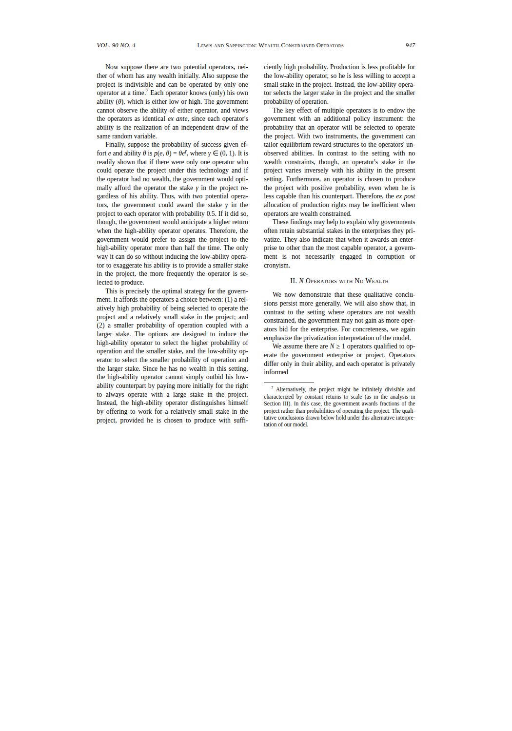VOL. 90 NO. 4 Lewis and Sappington: Wealth-Constrained Operators 947
Now suppose there are two potential operators, neither of whom has any wealth initially. Also suppose the project is indivisible and can be operated by only one operator at a time.7 Each operator knows (only) his own ability (θ), which is either low or high. The government cannot observe the ability of either operator, and views the operators as identical ex ante, since each operator's ability is the realization of an independent draw of the same random variable.
Finally, suppose the probability of success given effort e and ability θ is p(e, θ) = θeγ, where γ ∈ (0, 1). It is readily shown that if there were only one operator who could operate the project under this technology and if the operator had no wealth, the government would optimally afford the operator the stake γ in the project regardless of his ability. Thus, with two potential operators, the government could award the stake γ in the project to each operator with probability 0.5. If it did so, though, the government would anticipate a higher return when the high-ability operator operates. Therefore, the government would prefer to assign the project to the high-ability operator more than half the time. The only way it can do so without inducing the low-ability operator to exaggerate his ability is to provide a smaller stake in the project, the more frequently the operator is selected to produce.
This is precisely the optimal strategy for the government. It affords the operators a choice between: (1) a relatively high probability of being selected to operate the project and a relatively small stake in the project; and (2) a smaller probability of operation coupled with a larger stake. The options are designed to induce the high-ability operator to select the higher probability of operation and the smaller stake, and the low-ability operator to select the smaller probability of operation and the larger stake. Since he has no wealth in this setting, the high-ability operator cannot simply outbid his low-ability counterpart by paying more initially for the right to always operate with a large stake in the project. Instead, the high-ability operator distinguishes himself by offering to work for a relatively small stake in the project, provided he is chosen to produce with sufficiently high probability. Production is less profitable for the low-ability operator, so he is less willing to accept a small stake in the project. Instead, the low-ability operator selects the larger stake in the project and the smaller probability of operation.
The key effect of multiple operators is to endow the government with an additional policy instrument: the probability that an operator will be selected to operate the project. With two instruments, the government can tailor equilibrium reward structures to the operators' unobserved abilities. In contrast to the setting with no wealth constraints, though, an operator's stake in the project varies inversely with his ability in the present setting. Furthermore, an operator is chosen to produce the project with positive probability, even when he is less capable than his counterpart. Therefore, the ex post allocation of production rights may be inefficient when operators are wealth constrained.
These findings may help to explain why governments often retain substantial stakes in the enterprises they privatize. They also indicate that when it awards an enterprise to other than the most capable operator, a government is not necessarily engaged in corruption or cronyism.
II. N Operators with No Wealth
We now demonstrate that these qualitative conclusions persist more generally. We will also show that, in contrast to the setting where operators are not wealth constrained, the government may not gain as more operators bid for the enterprise. For concreteness, we again emphasize the privatization interpretation of the model.
We assume there are N ≥ 1 operators qualified to operate the government enterprise or project. Operators differ only in their ability, and each operator is privately informed
7 Alternatively, the project might be infinitely divisible and characterized by constant returns to scale (as in the analysis in Section III). In this case, the government awards fractions of the project rather than probabilities of operating the project. The qualitative conclusions drawn below hold under this alternative interpretation of our model.